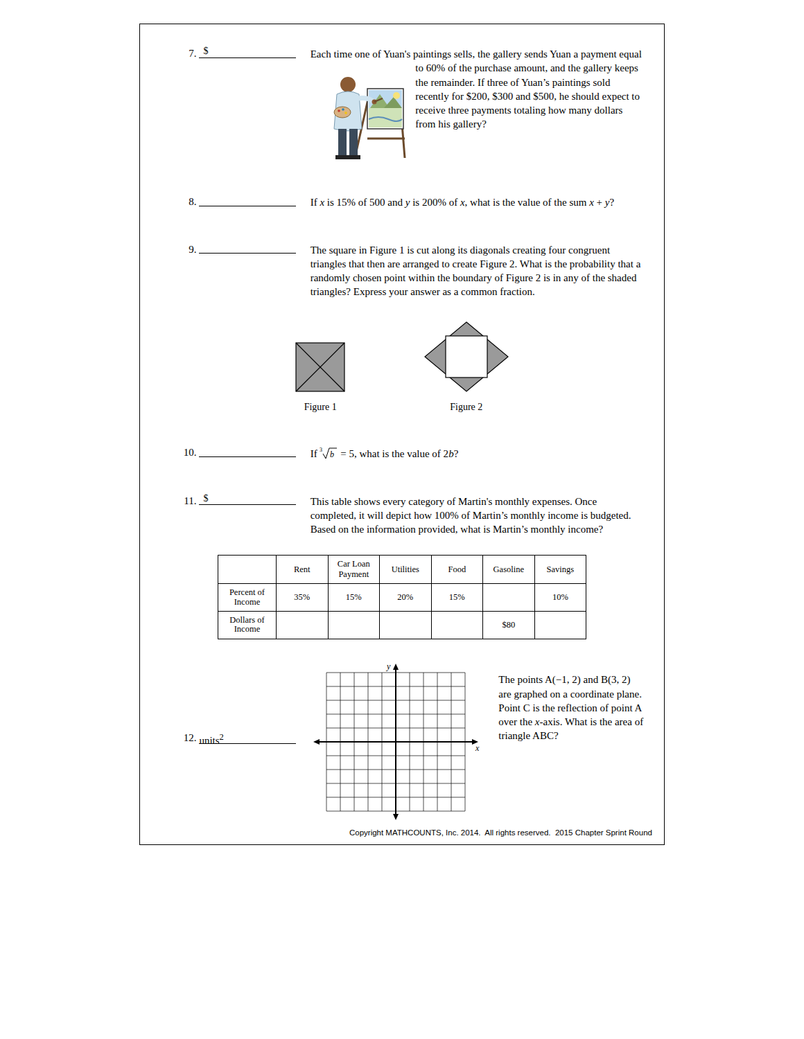7.
$
Each time one of Yuan's paintings sells, the gallery sends Yuan a payment equal
to 60% of the purchase amount, and the gallery keeps the remainder. If three of Yuan’s paintings sold recently for $200, $300 and $500, he should expect to receive three payments totaling how many dollars from his gallery?
8.
If x is 15% of 500 and y is 200% of x, what is the value of the sum x + y?
9.
The square in Figure 1 is cut along its diagonals creating four congruent triangles that then are arranged to create Figure 2. What is the probability that a randomly chosen point within the boundary of Figure 2 is in any of the shaded triangles? Express your answer as a common fraction.
Figure 1
Figure 2
10.
If 3b = 5, what is the value of 2b?
11.
$
This table shows every category of Martin's monthly expenses. Once completed, it will depict how 100% of Martin’s monthly income is budgeted. Based on the information provided, what is Martin’s monthly income?
| | Rent | Car Loan Payment | Utilities | Food | Gasoline | Savings |
| Percent of Income | 35% | 15% | 20% | 15% | | 10% |
| Dollars of Income | | | | | $80 | |
12.
units2
y x
The points A(−1, 2) and B(3, 2) are graphed on a coordinate plane. Point C is the reflection of point A over the x-axis. What is the area of triangle ABC?
Copyright MATHCOUNTS, Inc. 2014. All rights reserved. 2015 Chapter Sprint Round